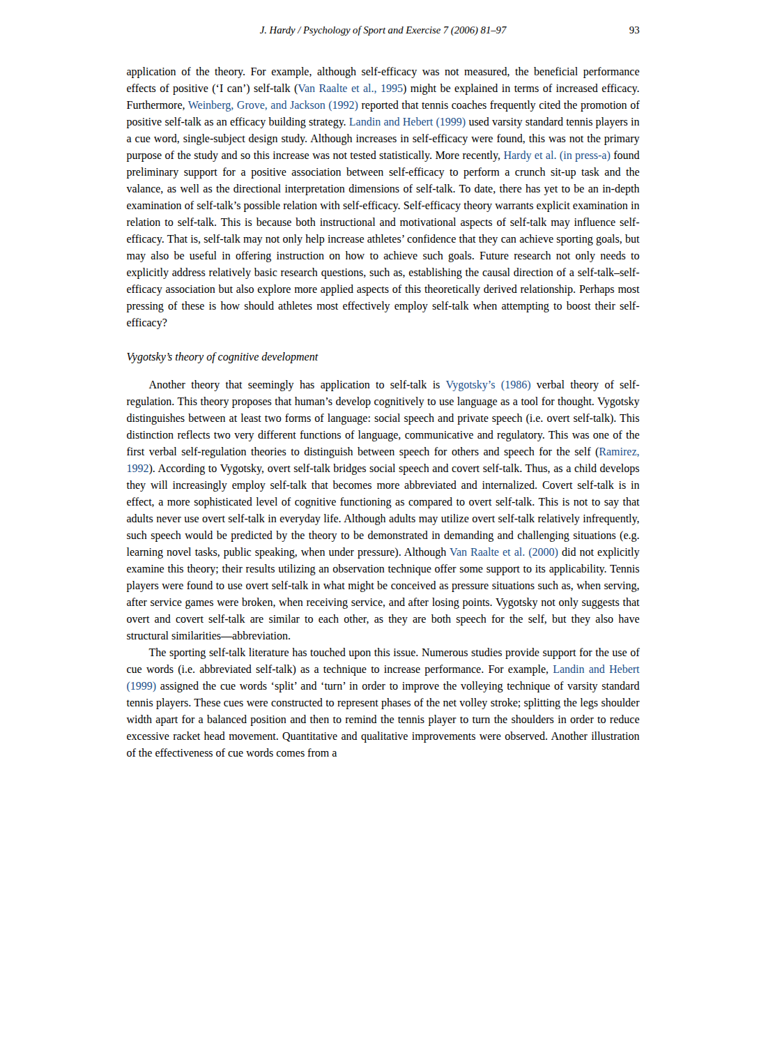J. Hardy / Psychology of Sport and Exercise 7 (2006) 81–97 93
application of the theory. For example, although self-efficacy was not measured, the beneficial performance effects of positive (‘I can’) self-talk (Van Raalte et al., 1995) might be explained in terms of increased efficacy. Furthermore, Weinberg, Grove, and Jackson (1992) reported that tennis coaches frequently cited the promotion of positive self-talk as an efficacy building strategy. Landin and Hebert (1999) used varsity standard tennis players in a cue word, single-subject design study. Although increases in self-efficacy were found, this was not the primary purpose of the study and so this increase was not tested statistically. More recently, Hardy et al. (in press-a) found preliminary support for a positive association between self-efficacy to perform a crunch sit-up task and the valance, as well as the directional interpretation dimensions of self-talk. To date, there has yet to be an in-depth examination of self-talk’s possible relation with self-efficacy. Self-efficacy theory warrants explicit examination in relation to self-talk. This is because both instructional and motivational aspects of self-talk may influence self-efficacy. That is, self-talk may not only help increase athletes’ confidence that they can achieve sporting goals, but may also be useful in offering instruction on how to achieve such goals. Future research not only needs to explicitly address relatively basic research questions, such as, establishing the causal direction of a self-talk–self-efficacy association but also explore more applied aspects of this theoretically derived relationship. Perhaps most pressing of these is how should athletes most effectively employ self-talk when attempting to boost their self-efficacy?
Vygotsky’s theory of cognitive development
Another theory that seemingly has application to self-talk is Vygotsky’s (1986) verbal theory of self-regulation. This theory proposes that human’s develop cognitively to use language as a tool for thought. Vygotsky distinguishes between at least two forms of language: social speech and private speech (i.e. overt self-talk). This distinction reflects two very different functions of language, communicative and regulatory. This was one of the first verbal self-regulation theories to distinguish between speech for others and speech for the self (Ramirez, 1992). According to Vygotsky, overt self-talk bridges social speech and covert self-talk. Thus, as a child develops they will increasingly employ self-talk that becomes more abbreviated and internalized. Covert self-talk is in effect, a more sophisticated level of cognitive functioning as compared to overt self-talk. This is not to say that adults never use overt self-talk in everyday life. Although adults may utilize overt self-talk relatively infrequently, such speech would be predicted by the theory to be demonstrated in demanding and challenging situations (e.g. learning novel tasks, public speaking, when under pressure). Although Van Raalte et al. (2000) did not explicitly examine this theory; their results utilizing an observation technique offer some support to its applicability. Tennis players were found to use overt self-talk in what might be conceived as pressure situations such as, when serving, after service games were broken, when receiving service, and after losing points. Vygotsky not only suggests that overt and covert self-talk are similar to each other, as they are both speech for the self, but they also have structural similarities—abbreviation.
The sporting self-talk literature has touched upon this issue. Numerous studies provide support for the use of cue words (i.e. abbreviated self-talk) as a technique to increase performance. For example, Landin and Hebert (1999) assigned the cue words ‘split’ and ‘turn’ in order to improve the volleying technique of varsity standard tennis players. These cues were constructed to represent phases of the net volley stroke; splitting the legs shoulder width apart for a balanced position and then to remind the tennis player to turn the shoulders in order to reduce excessive racket head movement. Quantitative and qualitative improvements were observed. Another illustration of the effectiveness of cue words comes from a